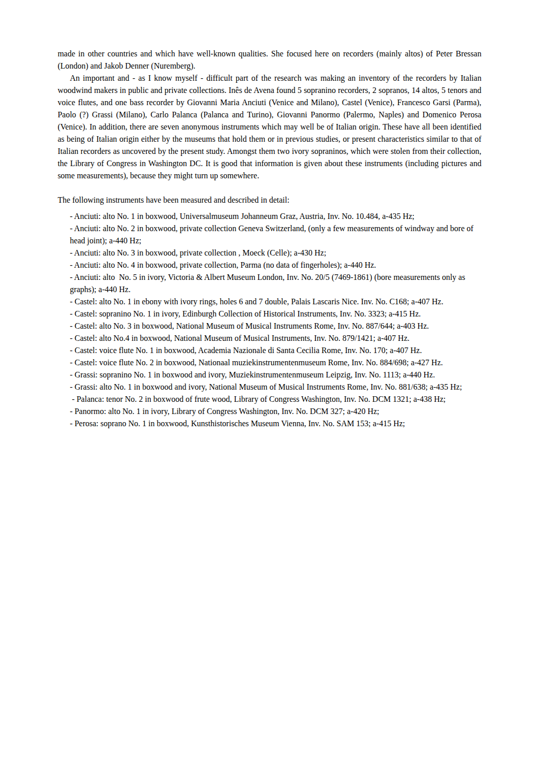made in other countries and which have well-known qualities. She focused here on recorders (mainly altos) of Peter Bressan (London) and Jakob Denner (Nuremberg).
An important and - as I know myself - difficult part of the research was making an inventory of the recorders by Italian woodwind makers in public and private collections. Inês de Avena found 5 sopranino recorders, 2 sopranos, 14 altos, 5 tenors and voice flutes, and one bass recorder by Giovanni Maria Anciuti (Venice and Milano), Castel (Venice), Francesco Garsi (Parma), Paolo (?) Grassi (Milano), Carlo Palanca (Palanca and Turino), Giovanni Panormo (Palermo, Naples) and Domenico Perosa (Venice). In addition, there are seven anonymous instruments which may well be of Italian origin. These have all been identified as being of Italian origin either by the museums that hold them or in previous studies, or present characteristics similar to that of Italian recorders as uncovered by the present study. Amongst them two ivory sopraninos, which were stolen from their collection, the Library of Congress in Washington DC. It is good that information is given about these instruments (including pictures and some measurements), because they might turn up somewhere.
The following instruments have been measured and described in detail:
- Anciuti: alto No. 1 in boxwood, Universalmuseum Johanneum Graz, Austria, Inv. No. 10.484, a-435 Hz;
- Anciuti: alto No. 2 in boxwood, private collection Geneva Switzerland, (only a few measurements of windway and bore of head joint); a-440 Hz;
- Anciuti: alto No. 3 in boxwood, private collection , Moeck (Celle); a-430 Hz;
- Anciuti: alto No. 4 in boxwood, private collection, Parma (no data of fingerholes); a-440 Hz.
- Anciuti: alto No. 5 in ivory, Victoria & Albert Museum London, Inv. No. 20/5 (7469-1861) (bore measurements only as graphs); a-440 Hz.
- Castel: alto No. 1 in ebony with ivory rings, holes 6 and 7 double, Palais Lascaris Nice. Inv. No. C168; a-407 Hz.
- Castel: sopranino No. 1 in ivory, Edinburgh Collection of Historical Instruments, Inv. No. 3323; a-415 Hz.
- Castel: alto No. 3 in boxwood, National Museum of Musical Instruments Rome, Inv. No. 887/644; a-403 Hz.
- Castel: alto No.4 in boxwood, National Museum of Musical Instruments, Inv. No. 879/1421; a-407 Hz.
- Castel: voice flute No. 1 in boxwood, Academia Nazionale di Santa Cecilia Rome, Inv. No. 170; a-407 Hz.
- Castel: voice flute No. 2 in boxwood, Nationaal muziekinstrumentenmuseum Rome, Inv. No. 884/698; a-427 Hz.
- Grassi: sopranino No. 1 in boxwood and ivory, Muziekinstrumentenmuseum Leipzig, Inv. No. 1113; a-440 Hz.
- Grassi: alto No. 1 in boxwood and ivory, National Museum of Musical Instruments Rome, Inv. No. 881/638; a-435 Hz;
- Palanca: tenor No. 2 in boxwood of frute wood, Library of Congress Washington, Inv. No. DCM 1321; a-438 Hz;
- Panormo: alto No. 1 in ivory, Library of Congress Washington, Inv. No. DCM 327; a-420 Hz;
- Perosa: soprano No. 1 in boxwood, Kunsthistorisches Museum Vienna, Inv. No. SAM 153; a-415 Hz;